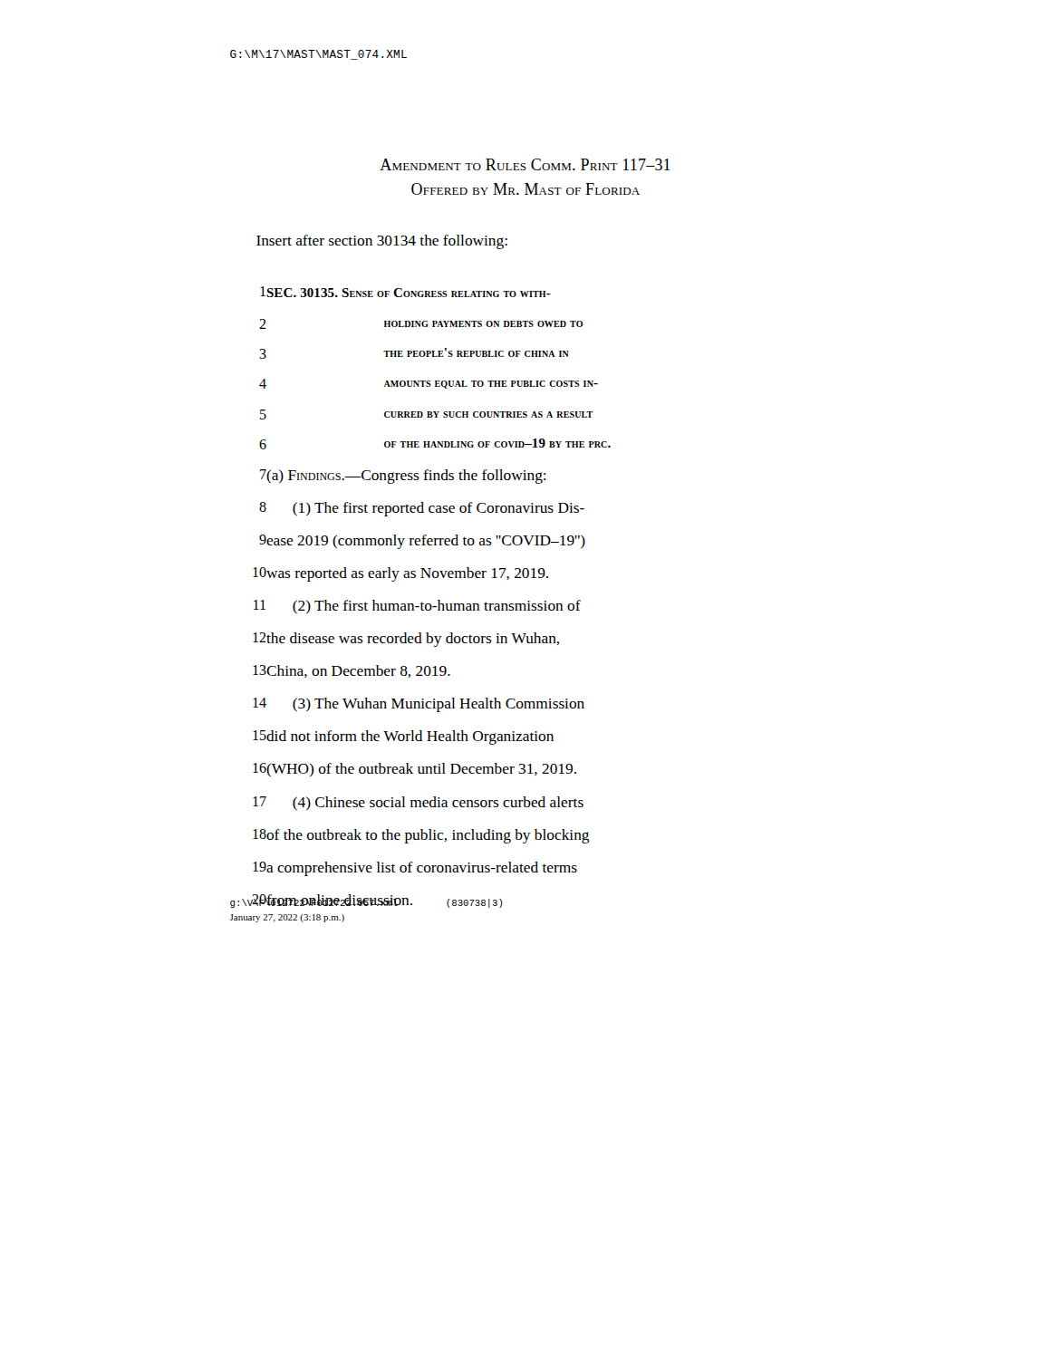G:\M\17\MAST\MAST_074.XML
Amendment to Rules Comm. Print 117–31
Offered by Mr. Mast of Florida
Insert after section 30134 the following:
| 1 | SEC. 30135. Sense of Congress relating to with- |
| 2 | holding payments on debts owed to |
| 3 | the people's republic of china in |
| 4 | amounts equal to the public costs in- |
| 5 | curred by such countries as a result |
| 6 | of the handling of covid–19 by the prc. |
| 7 | (a) Findings. —Congress finds the following: |
| 8 | (1) The first reported case of Coronavirus Dis- |
| 9 | ease 2019 (commonly referred to as ''COVID–19'') |
| 10 | was reported as early as November 17, 2019. |
| 11 | (2) The first human-to-human transmission of |
| 12 | the disease was recorded by doctors in Wuhan, |
| 13 | China, on December 8, 2019. |
| 14 | (3) The Wuhan Municipal Health Commission |
| 15 | did not inform the World Health Organization |
| 16 | (WHO) of the outbreak until December 31, 2019. |
| 17 | (4) Chinese social media censors curbed alerts |
| 18 | of the outbreak to the public, including by blocking |
| 19 | a comprehensive list of coronavirus-related terms |
| 20 | from online discussion. |
g:\V\F\012722\F012722.057.xml(830738|3)
January 27, 2022 (3:18 p.m.)